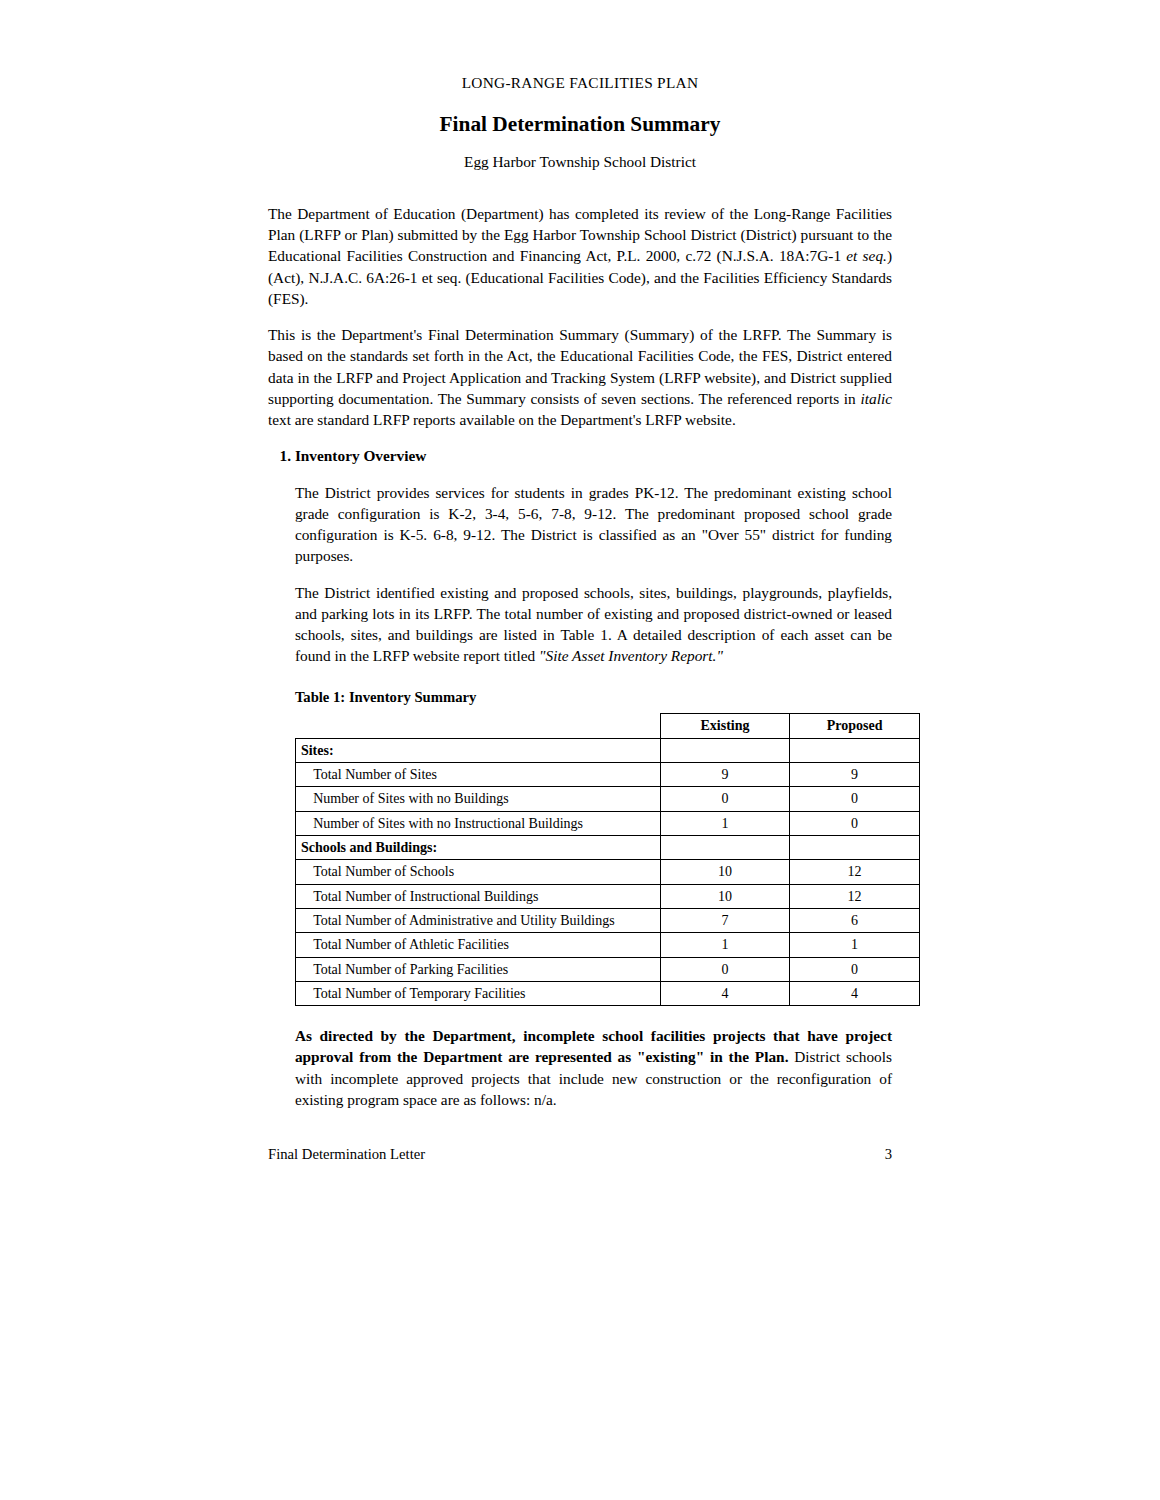LONG-RANGE FACILITIES PLAN
Final Determination Summary
Egg Harbor Township School District
The Department of Education (Department) has completed its review of the Long-Range Facilities Plan (LRFP or Plan) submitted by the Egg Harbor Township School District (District) pursuant to the Educational Facilities Construction and Financing Act, P.L. 2000, c.72 (N.J.S.A. 18A:7G-1 et seq.) (Act), N.J.A.C. 6A:26-1 et seq. (Educational Facilities Code), and the Facilities Efficiency Standards (FES).
This is the Department's Final Determination Summary (Summary) of the LRFP. The Summary is based on the standards set forth in the Act, the Educational Facilities Code, the FES, District entered data in the LRFP and Project Application and Tracking System (LRFP website), and District supplied supporting documentation. The Summary consists of seven sections. The referenced reports in italic text are standard LRFP reports available on the Department's LRFP website.
Inventory Overview
The District provides services for students in grades PK-12. The predominant existing school grade configuration is K-2, 3-4, 5-6, 7-8, 9-12. The predominant proposed school grade configuration is K-5. 6-8, 9-12. The District is classified as an "Over 55" district for funding purposes.
The District identified existing and proposed schools, sites, buildings, playgrounds, playfields, and parking lots in its LRFP. The total number of existing and proposed district-owned or leased schools, sites, and buildings are listed in Table 1. A detailed description of each asset can be found in the LRFP website report titled "Site Asset Inventory Report."
Table 1: Inventory Summary
| | Existing | Proposed |
| --- | --- | --- |
| Sites: | | |
| Total Number of Sites | 9 | 9 |
| Number of Sites with no Buildings | 0 | 0 |
| Number of Sites with no Instructional Buildings | 1 | 0 |
| Schools and Buildings: | | |
| Total Number of Schools | 10 | 12 |
| Total Number of Instructional Buildings | 10 | 12 |
| Total Number of Administrative and Utility Buildings | 7 | 6 |
| Total Number of Athletic Facilities | 1 | 1 |
| Total Number of Parking Facilities | 0 | 0 |
| Total Number of Temporary Facilities | 4 | 4 |
As directed by the Department, incomplete school facilities projects that have project approval from the Department are represented as "existing" in the Plan. District schools with incomplete approved projects that include new construction or the reconfiguration of existing program space are as follows: n/a.
Final Determination Letter
3